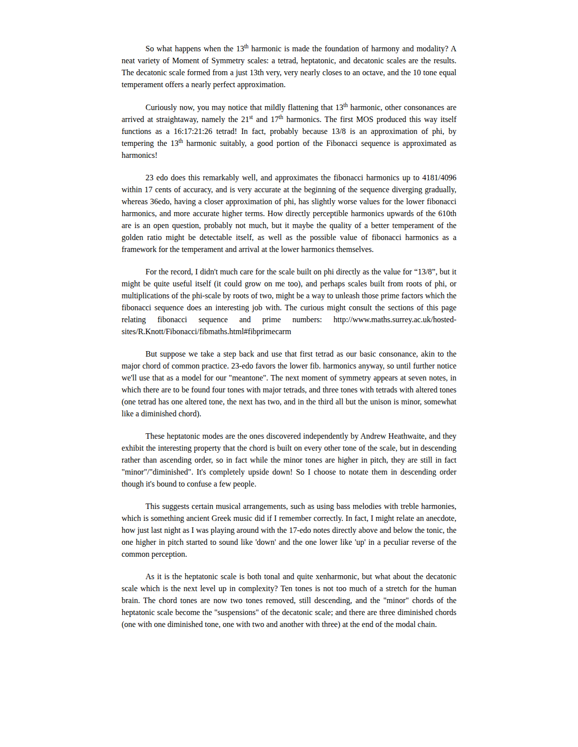So what happens when the 13th harmonic is made the foundation of harmony and modality? A neat variety of Moment of Symmetry scales: a tetrad, heptatonic, and decatonic scales are the results. The decatonic scale formed from a just 13th very, very nearly closes to an octave, and the 10 tone equal temperament offers a nearly perfect approximation.
Curiously now, you may notice that mildly flattening that 13th harmonic, other consonances are arrived at straightaway, namely the 21st and 17th harmonics. The first MOS produced this way itself functions as a 16:17:21:26 tetrad! In fact, probably because 13/8 is an approximation of phi, by tempering the 13th harmonic suitably, a good portion of the Fibonacci sequence is approximated as harmonics!
23 edo does this remarkably well, and approximates the fibonacci harmonics up to 4181/4096 within 17 cents of accuracy, and is very accurate at the beginning of the sequence diverging gradually, whereas 36edo, having a closer approximation of phi, has slightly worse values for the lower fibonacci harmonics, and more accurate higher terms. How directly perceptible harmonics upwards of the 610th are is an open question, probably not much, but it maybe the quality of a better temperament of the golden ratio might be detectable itself, as well as the possible value of fibonacci harmonics as a framework for the temperament and arrival at the lower harmonics themselves.
For the record, I didn't much care for the scale built on phi directly as the value for “13/8”, but it might be quite useful itself (it could grow on me too), and perhaps scales built from roots of phi, or multiplications of the phi-scale by roots of two, might be a way to unleash those prime factors which the fibonacci sequence does an interesting job with. The curious might consult the sections of this page relating fibonacci sequence and prime numbers: http://www.maths.surrey.ac.uk/hosted-sites/R.Knott/Fibonacci/fibmaths.html#fibprimecarm
But suppose we take a step back and use that first tetrad as our basic consonance, akin to the major chord of common practice. 23-edo favors the lower fib. harmonics anyway, so until further notice we'll use that as a model for our "meantone". The next moment of symmetry appears at seven notes, in which there are to be found four tones with major tetrads, and three tones with tetrads with altered tones (one tetrad has one altered tone, the next has two, and in the third all but the unison is minor, somewhat like a diminished chord).
These heptatonic modes are the ones discovered independently by Andrew Heathwaite, and they exhibit the interesting property that the chord is built on every other tone of the scale, but in descending rather than ascending order, so in fact while the minor tones are higher in pitch, they are still in fact "minor"/"diminished". It's completely upside down! So I choose to notate them in descending order though it's bound to confuse a few people.
This suggests certain musical arrangements, such as using bass melodies with treble harmonies, which is something ancient Greek music did if I remember correctly. In fact, I might relate an anecdote, how just last night as I was playing around with the 17-edo notes directly above and below the tonic, the one higher in pitch started to sound like 'down' and the one lower like 'up' in a peculiar reverse of the common perception.
As it is the heptatonic scale is both tonal and quite xenharmonic, but what about the decatonic scale which is the next level up in complexity? Ten tones is not too much of a stretch for the human brain. The chord tones are now two tones removed, still descending, and the "minor" chords of the heptatonic scale become the "suspensions" of the decatonic scale; and there are three diminished chords (one with one diminished tone, one with two and another with three) at the end of the modal chain.